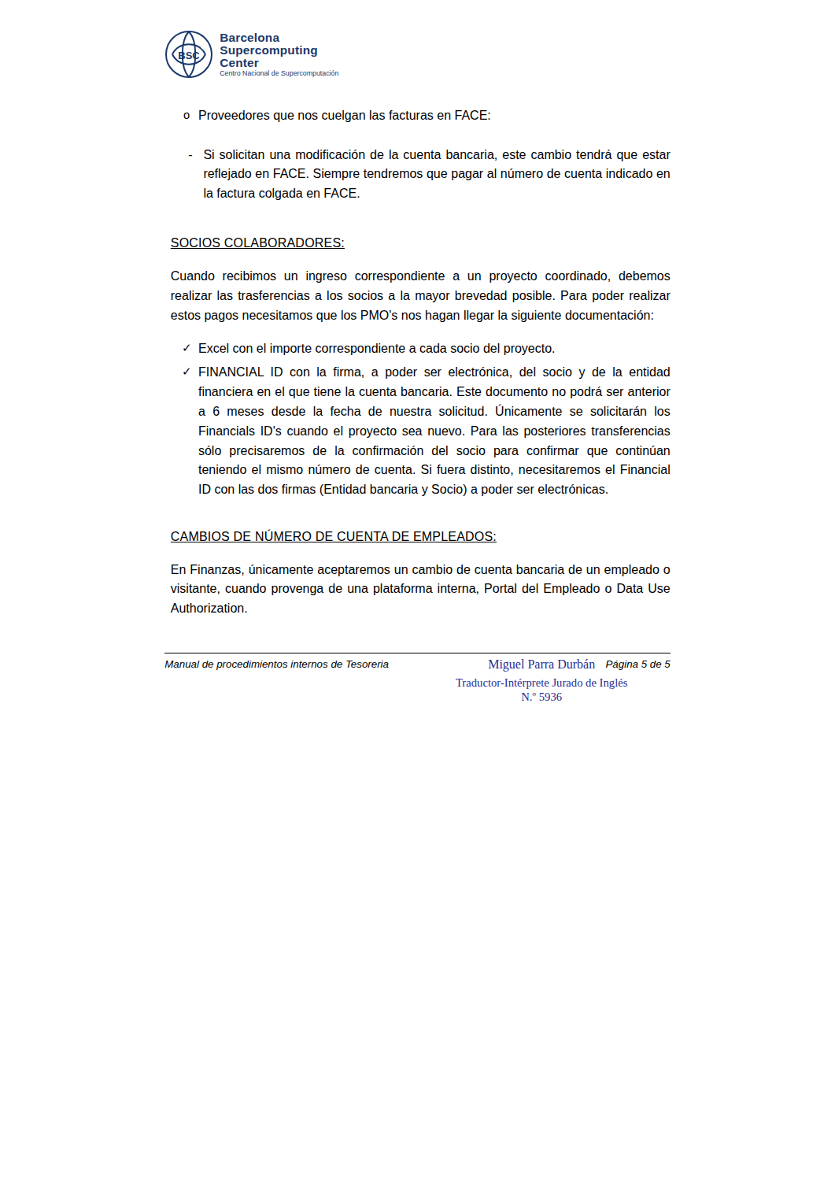BSC
Barcelona Supercomputing Center Centro Nacional de Supercomputación
Proveedores que nos cuelgan las facturas en FACE:
Si solicitan una modificación de la cuenta bancaria, este cambio tendrá que estar reflejado en FACE. Siempre tendremos que pagar al número de cuenta indicado en la factura colgada en FACE.
SOCIOS COLABORADORES:
Cuando recibimos un ingreso correspondiente a un proyecto coordinado, debemos realizar las trasferencias a los socios a la mayor brevedad posible. Para poder realizar estos pagos necesitamos que los PMO's nos hagan llegar la siguiente documentación:
Excel con el importe correspondiente a cada socio del proyecto.
FINANCIAL ID con la firma, a poder ser electrónica, del socio y de la entidad financiera en el que tiene la cuenta bancaria. Este documento no podrá ser anterior a 6 meses desde la fecha de nuestra solicitud. Únicamente se solicitarán los Financials ID's cuando el proyecto sea nuevo. Para las posteriores transferencias sólo precisaremos de la confirmación del socio para confirmar que continúan teniendo el mismo número de cuenta. Si fuera distinto, necesitaremos el Financial ID con las dos firmas (Entidad bancaria y Socio) a poder ser electrónicas.
CAMBIOS DE NÚMERO DE CUENTA DE EMPLEADOS:
En Finanzas, únicamente aceptaremos un cambio de cuenta bancaria de un empleado o visitante, cuando provenga de una plataforma interna, Portal del Empleado o Data Use Authorization.
Manual de procedimientos internos de Tesoreria
Miguel Parra Durbán
Traductor-Intérprete Jurado de Inglés
N.º 5936
Página 5 de 5